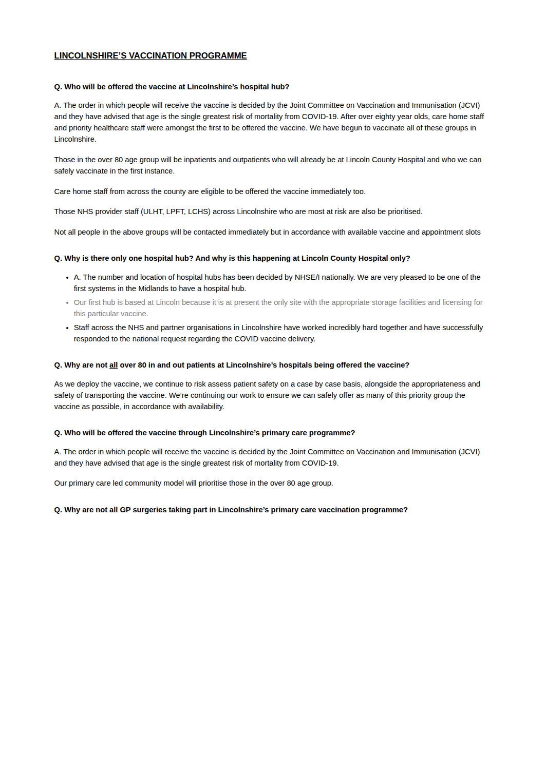LINCOLNSHIRE’S VACCINATION PROGRAMME
Q. Who will be offered the vaccine at Lincolnshire’s hospital hub?
A. The order in which people will receive the vaccine is decided by the Joint Committee on Vaccination and Immunisation (JCVI) and they have advised that age is the single greatest risk of mortality from COVID-19. After over eighty year olds, care home staff and priority healthcare staff were amongst the first to be offered the vaccine. We have begun to vaccinate all of these groups in Lincolnshire.
Those in the over 80 age group will be inpatients and outpatients who will already be at Lincoln County Hospital and who we can safely vaccinate in the first instance.
Care home staff from across the county are eligible to be offered the vaccine immediately too.
Those NHS provider staff (ULHT, LPFT, LCHS) across Lincolnshire who are most at risk are also be prioritised.
Not all people in the above groups will be contacted immediately but in accordance with available vaccine and appointment slots
Q. Why is there only one hospital hub? And why is this happening at Lincoln County Hospital only?
A. The number and location of hospital hubs has been decided by NHSE/I nationally. We are very pleased to be one of the first systems in the Midlands to have a hospital hub.
Our first hub is based at Lincoln because it is at present the only site with the appropriate storage facilities and licensing for this particular vaccine.
Staff across the NHS and partner organisations in Lincolnshire have worked incredibly hard together and have successfully responded to the national request regarding the COVID vaccine delivery.
Q. Why are not all over 80 in and out patients at Lincolnshire’s hospitals being offered the vaccine?
As we deploy the vaccine, we continue to risk assess patient safety on a case by case basis, alongside the appropriateness and safety of transporting the vaccine. We’re continuing our work to ensure we can safely offer as many of this priority group the vaccine as possible, in accordance with availability.
Q. Who will be offered the vaccine through Lincolnshire’s primary care programme?
A. The order in which people will receive the vaccine is decided by the Joint Committee on Vaccination and Immunisation (JCVI) and they have advised that age is the single greatest risk of mortality from COVID-19.
Our primary care led community model will prioritise those in the over 80 age group.
Q. Why are not all GP surgeries taking part in Lincolnshire’s primary care vaccination programme?